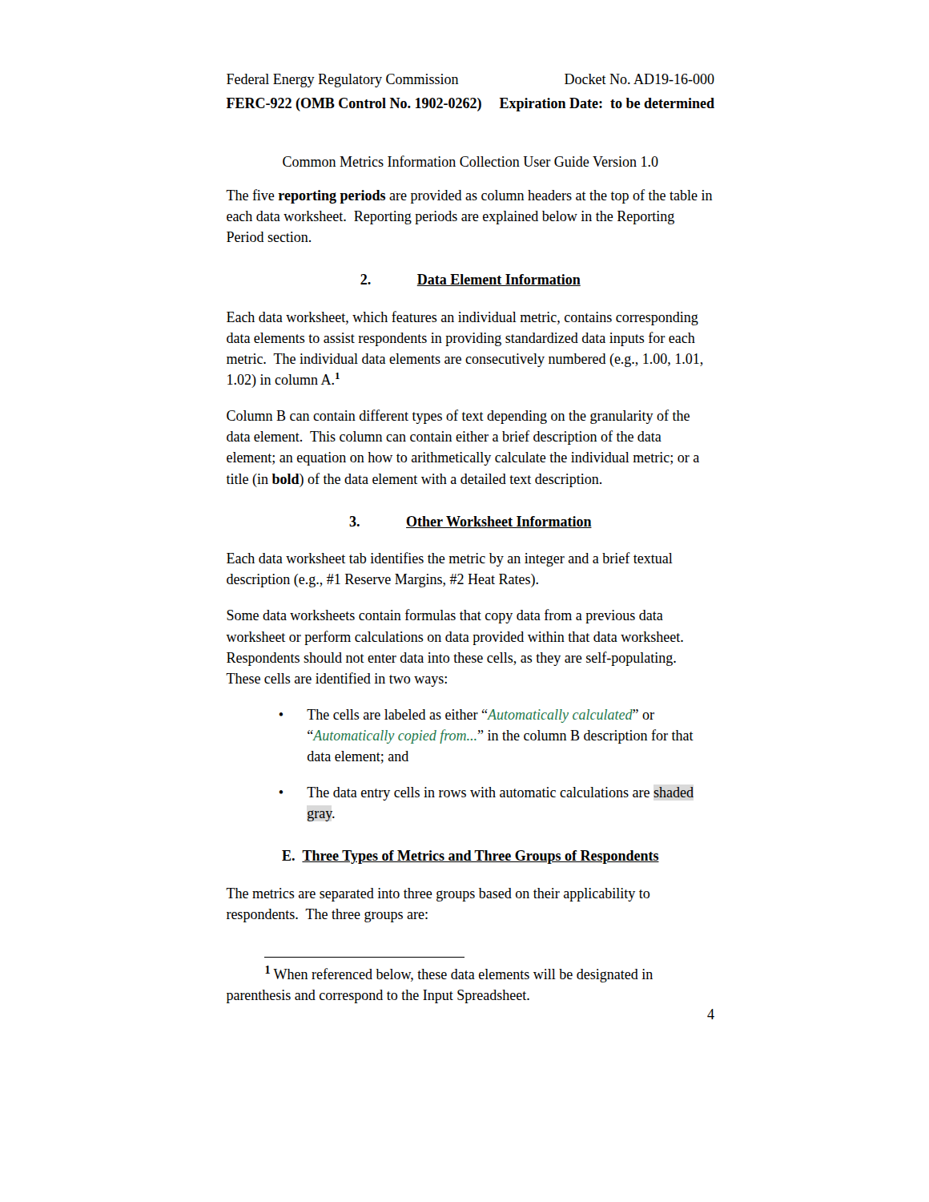Federal Energy Regulatory Commission
Docket No. AD19-16-000
FERC-922 (OMB Control No. 1902-0262)
Expiration Date: to be determined
Common Metrics Information Collection User Guide Version 1.0
The five reporting periods are provided as column headers at the top of the table in each data worksheet. Reporting periods are explained below in the Reporting Period section.
2. Data Element Information
Each data worksheet, which features an individual metric, contains corresponding data elements to assist respondents in providing standardized data inputs for each metric. The individual data elements are consecutively numbered (e.g., 1.00, 1.01, 1.02) in column A.1
Column B can contain different types of text depending on the granularity of the data element. This column can contain either a brief description of the data element; an equation on how to arithmetically calculate the individual metric; or a title (in bold) of the data element with a detailed text description.
3. Other Worksheet Information
Each data worksheet tab identifies the metric by an integer and a brief textual description (e.g., #1 Reserve Margins, #2 Heat Rates).
Some data worksheets contain formulas that copy data from a previous data worksheet or perform calculations on data provided within that data worksheet. Respondents should not enter data into these cells, as they are self-populating. These cells are identified in two ways:
The cells are labeled as either “Automatically calculated” or “Automatically copied from...” in the column B description for that data element; and
The data entry cells in rows with automatic calculations are shaded gray.
E. Three Types of Metrics and Three Groups of Respondents
The metrics are separated into three groups based on their applicability to respondents. The three groups are:
1 When referenced below, these data elements will be designated in parenthesis and correspond to the Input Spreadsheet.
4